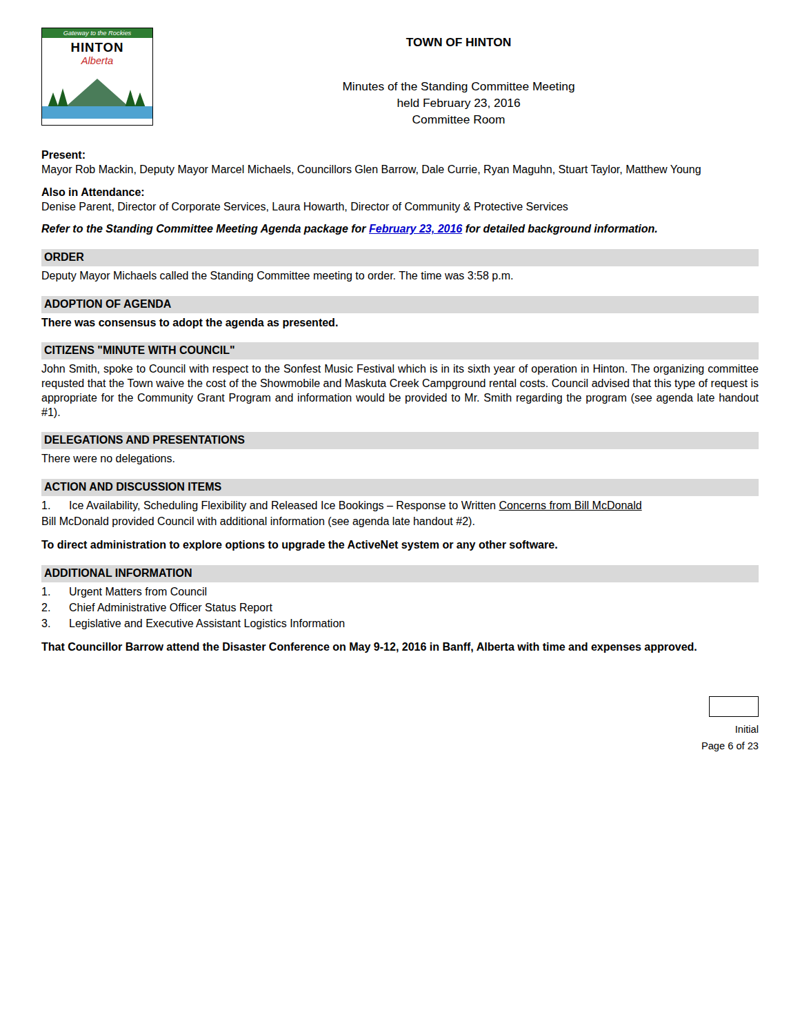Gateway to the Rockies
HINTON
Alberta
TOWN OF HINTON
Minutes of the Standing Committee Meeting
held February 23, 2016
Committee Room
Present:
Mayor Rob Mackin, Deputy Mayor Marcel Michaels, Councillors Glen Barrow, Dale Currie, Ryan Maguhn, Stuart Taylor, Matthew Young
Also in Attendance:
Denise Parent, Director of Corporate Services, Laura Howarth, Director of Community & Protective Services
Refer to the Standing Committee Meeting Agenda package for February 23, 2016 for detailed background information.
ORDER
Deputy Mayor Michaels called the Standing Committee meeting to order. The time was 3:58 p.m.
ADOPTION OF AGENDA
There was consensus to adopt the agenda as presented.
CITIZENS "MINUTE WITH COUNCIL"
John Smith, spoke to Council with respect to the Sonfest Music Festival which is in its sixth year of operation in Hinton. The organizing committee requsted that the Town waive the cost of the Showmobile and Maskuta Creek Campground rental costs. Council advised that this type of request is appropriate for the Community Grant Program and information would be provided to Mr. Smith regarding the program (see agenda late handout #1).
DELEGATIONS AND PRESENTATIONS
There were no delegations.
ACTION AND DISCUSSION ITEMS
1.
Ice Availability, Scheduling Flexibility and Released Ice Bookings – Response to Written Concerns from Bill McDonald
Bill McDonald provided Council with additional information (see agenda late handout #2).
To direct administration to explore options to upgrade the ActiveNet system or any other software.
ADDITIONAL INFORMATION
1.
Urgent Matters from Council
2.
Chief Administrative Officer Status Report
3.
Legislative and Executive Assistant Logistics Information
That Councillor Barrow attend the Disaster Conference on May 9-12, 2016 in Banff, Alberta with time and expenses approved.
Initial
Page 6 of 23